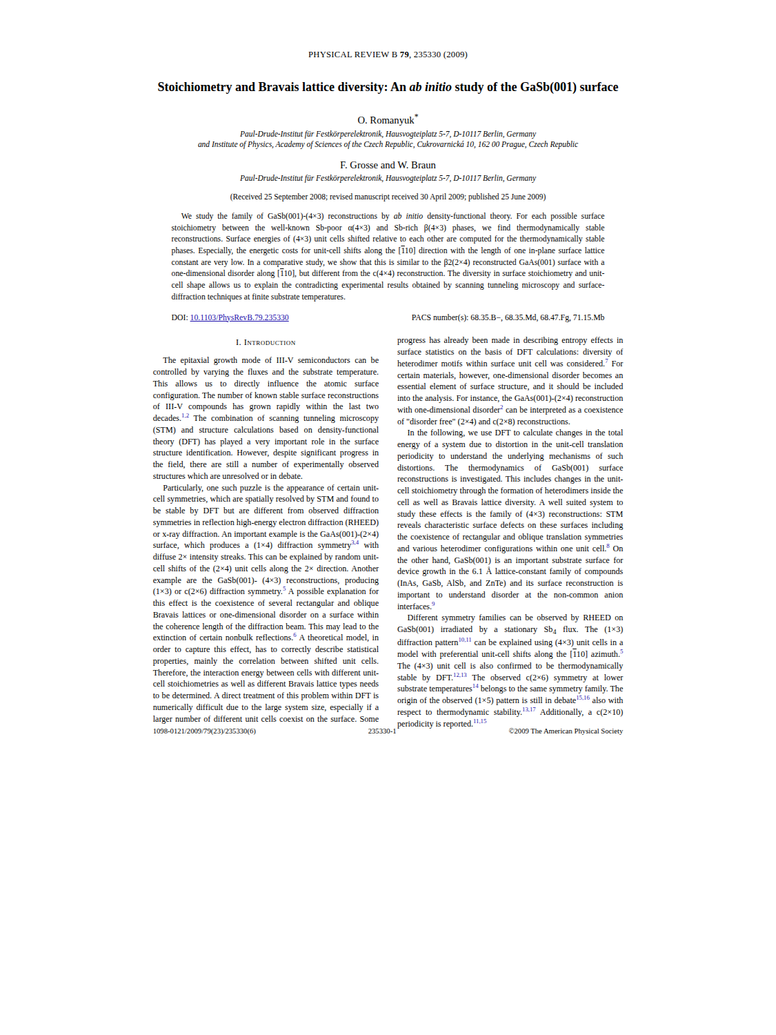PHYSICAL REVIEW B 79, 235330 (2009)
Stoichiometry and Bravais lattice diversity: An ab initio study of the GaSb(001) surface
O. Romanyuk*
Paul-Drude-Institut für Festkörperelektronik, Hausvogteiplatz 5-7, D-10117 Berlin, Germany
and Institute of Physics, Academy of Sciences of the Czech Republic, Cukrovarnická 10, 162 00 Prague, Czech Republic
F. Grosse and W. Braun
Paul-Drude-Institut für Festkörperelektronik, Hausvogteiplatz 5-7, D-10117 Berlin, Germany
(Received 25 September 2008; revised manuscript received 30 April 2009; published 25 June 2009)
We study the family of GaSb(001)-(4×3) reconstructions by ab initio density-functional theory. For each possible surface stoichiometry between the well-known Sb-poor α(4×3) and Sb-rich β(4×3) phases, we find thermodynamically stable reconstructions. Surface energies of (4×3) unit cells shifted relative to each other are computed for the thermodynamically stable phases. Especially, the energetic costs for unit-cell shifts along the [110] direction with the length of one in-plane surface lattice constant are very low. In a comparative study, we show that this is similar to the β2(2×4) reconstructed GaAs(001) surface with a one-dimensional disorder along [110], but different from the c(4×4) reconstruction. The diversity in surface stoichiometry and unit-cell shape allows us to explain the contradicting experimental results obtained by scanning tunneling microscopy and surface-diffraction techniques at finite substrate temperatures.
DOI: 10.1103/PhysRevB.79.235330 PACS number(s): 68.35.B−, 68.35.Md, 68.47.Fg, 71.15.Mb
I. Introduction
The epitaxial growth mode of III-V semiconductors can be controlled by varying the fluxes and the substrate temperature. This allows us to directly influence the atomic surface configuration. The number of known stable surface reconstructions of III-V compounds has grown rapidly within the last two decades.1,2 The combination of scanning tunneling microscopy (STM) and structure calculations based on density-functional theory (DFT) has played a very important role in the surface structure identification. However, despite significant progress in the field, there are still a number of experimentally observed structures which are unresolved or in debate.
Particularly, one such puzzle is the appearance of certain unit-cell symmetries, which are spatially resolved by STM and found to be stable by DFT but are different from observed diffraction symmetries in reflection high-energy electron diffraction (RHEED) or x-ray diffraction. An important example is the GaAs(001)-(2×4) surface, which produces a (1×4) diffraction symmetry3,4 with diffuse 2× intensity streaks. This can be explained by random unit-cell shifts of the (2×4) unit cells along the 2× direction. Another example are the GaSb(001)- (4×3) reconstructions, producing (1×3) or c(2×6) diffraction symmetry.5 A possible explanation for this effect is the coexistence of several rectangular and oblique Bravais lattices or one-dimensional disorder on a surface within the coherence length of the diffraction beam. This may lead to the extinction of certain nonbulk reflections.6 A theoretical model, in order to capture this effect, has to correctly describe statistical properties, mainly the correlation between shifted unit cells. Therefore, the interaction energy between cells with different unit-cell stoichiometries as well as different Bravais lattice types needs to be determined. A direct treatment of this problem within DFT is numerically difficult due to the large system size, especially if a larger number of different unit cells coexist on the surface. Some progress has already been made in describing entropy effects in surface statistics on the basis of DFT calculations: diversity of heterodimer motifs within surface unit cell was considered.7 For certain materials, however, one-dimensional disorder becomes an essential element of surface structure, and it should be included into the analysis. For instance, the GaAs(001)-(2×4) reconstruction with one-dimensional disorder2 can be interpreted as a coexistence of "disorder free" (2×4) and c(2×8) reconstructions.
In the following, we use DFT to calculate changes in the total energy of a system due to distortion in the unit-cell translation periodicity to understand the underlying mechanisms of such distortions. The thermodynamics of GaSb(001) surface reconstructions is investigated. This includes changes in the unit-cell stoichiometry through the formation of heterodimers inside the cell as well as Bravais lattice diversity. A well suited system to study these effects is the family of (4×3) reconstructions: STM reveals characteristic surface defects on these surfaces including the coexistence of rectangular and oblique translation symmetries and various heterodimer configurations within one unit cell.8 On the other hand, GaSb(001) is an important substrate surface for device growth in the 6.1 Å lattice-constant family of compounds (InAs, GaSb, AlSb, and ZnTe) and its surface reconstruction is important to understand disorder at the non-common anion interfaces.9
Different symmetry families can be observed by RHEED on GaSb(001) irradiated by a stationary Sb4 flux. The (1×3) diffraction pattern10,11 can be explained using (4×3) unit cells in a model with preferential unit-cell shifts along the [110] azimuth.5 The (4×3) unit cell is also confirmed to be thermodynamically stable by DFT.12,13 The observed c(2×6) symmetry at lower substrate temperatures14 belongs to the same symmetry family. The origin of the observed (1×5) pattern is still in debate15,16 also with respect to thermodynamic stability.13,17 Additionally, a c(2×10) periodicity is reported.11,15
1098-0121/2009/79(23)/235330(6) 235330-1 ©2009 The American Physical Society